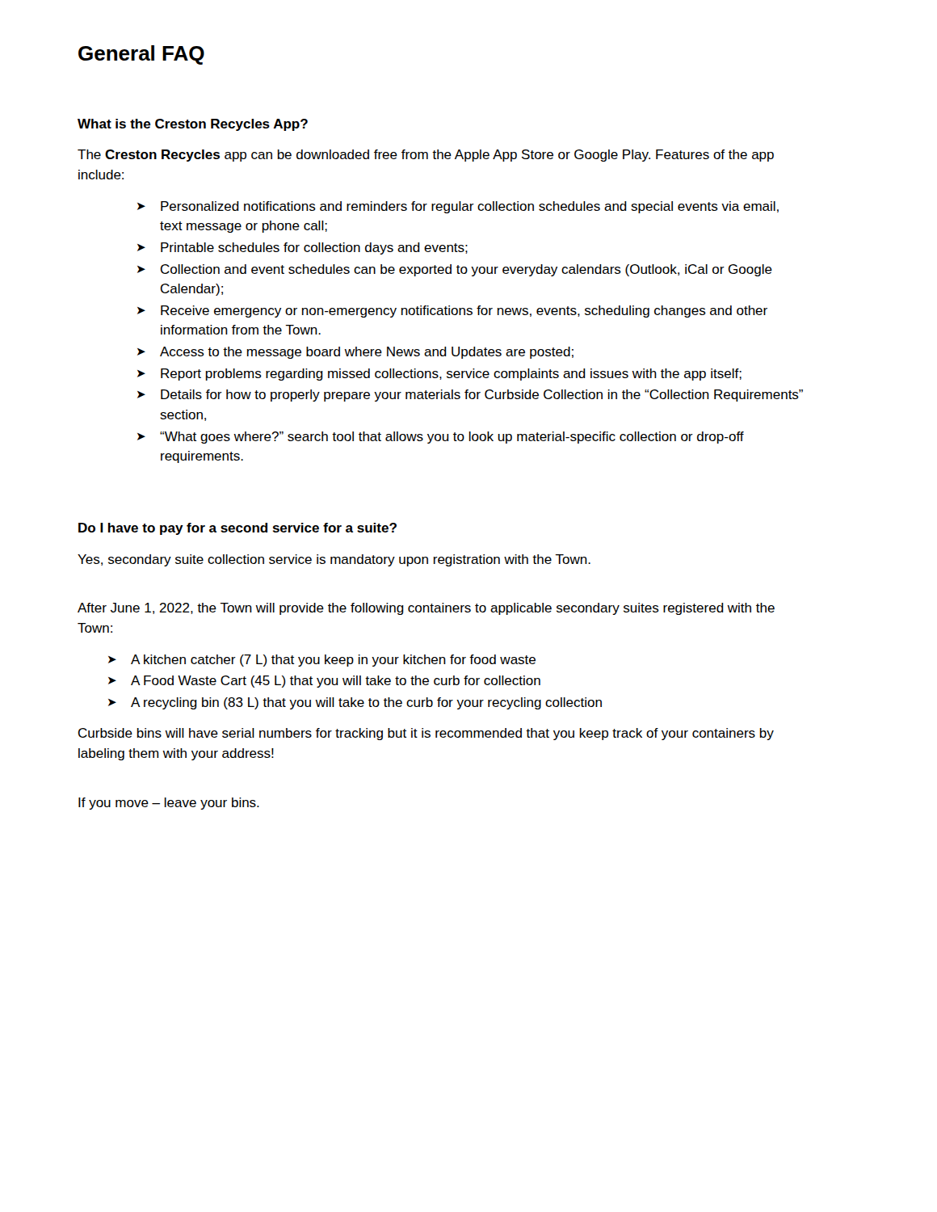General FAQ
What is the Creston Recycles App?
The Creston Recycles app can be downloaded free from the Apple App Store or Google Play. Features of the app include:
Personalized notifications and reminders for regular collection schedules and special events via email, text message or phone call;
Printable schedules for collection days and events;
Collection and event schedules can be exported to your everyday calendars (Outlook, iCal or Google Calendar);
Receive emergency or non-emergency notifications for news, events, scheduling changes and other information from the Town.
Access to the message board where News and Updates are posted;
Report problems regarding missed collections, service complaints and issues with the app itself;
Details for how to properly prepare your materials for Curbside Collection in the “Collection Requirements” section,
“What goes where?” search tool that allows you to look up material-specific collection or drop-off requirements.
Do I have to pay for a second service for a suite?
Yes, secondary suite collection service is mandatory upon registration with the Town.
After June 1, 2022, the Town will provide the following containers to applicable secondary suites registered with the Town:
A kitchen catcher (7 L) that you keep in your kitchen for food waste
A Food Waste Cart (45 L) that you will take to the curb for collection
A recycling bin (83 L) that you will take to the curb for your recycling collection
Curbside bins will have serial numbers for tracking but it is recommended that you keep track of your containers by labeling them with your address!
If you move – leave your bins.